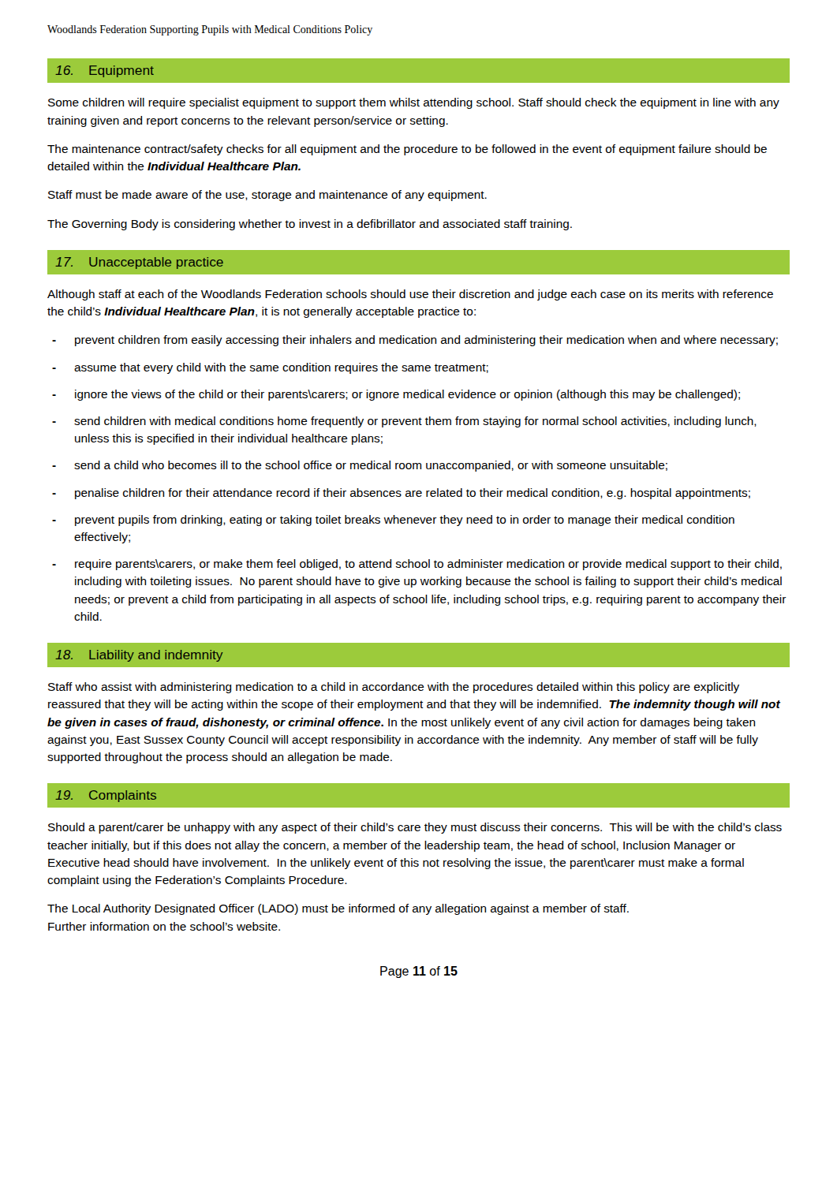Woodlands Federation Supporting Pupils with Medical Conditions Policy
16. Equipment
Some children will require specialist equipment to support them whilst attending school. Staff should check the equipment in line with any training given and report concerns to the relevant person/service or setting.
The maintenance contract/safety checks for all equipment and the procedure to be followed in the event of equipment failure should be detailed within the Individual Healthcare Plan.
Staff must be made aware of the use, storage and maintenance of any equipment.
The Governing Body is considering whether to invest in a defibrillator and associated staff training.
17. Unacceptable practice
Although staff at each of the Woodlands Federation schools should use their discretion and judge each case on its merits with reference the child’s Individual Healthcare Plan, it is not generally acceptable practice to:
prevent children from easily accessing their inhalers and medication and administering their medication when and where necessary;
assume that every child with the same condition requires the same treatment;
ignore the views of the child or their parents\carers; or ignore medical evidence or opinion (although this may be challenged);
send children with medical conditions home frequently or prevent them from staying for normal school activities, including lunch, unless this is specified in their individual healthcare plans;
send a child who becomes ill to the school office or medical room unaccompanied, or with someone unsuitable;
penalise children for their attendance record if their absences are related to their medical condition, e.g. hospital appointments;
prevent pupils from drinking, eating or taking toilet breaks whenever they need to in order to manage their medical condition effectively;
require parents\carers, or make them feel obliged, to attend school to administer medication or provide medical support to their child, including with toileting issues. No parent should have to give up working because the school is failing to support their child’s medical needs; or prevent a child from participating in all aspects of school life, including school trips, e.g. requiring parent to accompany their child.
18. Liability and indemnity
Staff who assist with administering medication to a child in accordance with the procedures detailed within this policy are explicitly reassured that they will be acting within the scope of their employment and that they will be indemnified. The indemnity though will not be given in cases of fraud, dishonesty, or criminal offence. In the most unlikely event of any civil action for damages being taken against you, East Sussex County Council will accept responsibility in accordance with the indemnity. Any member of staff will be fully supported throughout the process should an allegation be made.
19. Complaints
Should a parent/carer be unhappy with any aspect of their child’s care they must discuss their concerns. This will be with the child’s class teacher initially, but if this does not allay the concern, a member of the leadership team, the head of school, Inclusion Manager or Executive head should have involvement. In the unlikely event of this not resolving the issue, the parent\carer must make a formal complaint using the Federation’s Complaints Procedure.
The Local Authority Designated Officer (LADO) must be informed of any allegation against a member of staff.
Further information on the school’s website.
Page 11 of 15